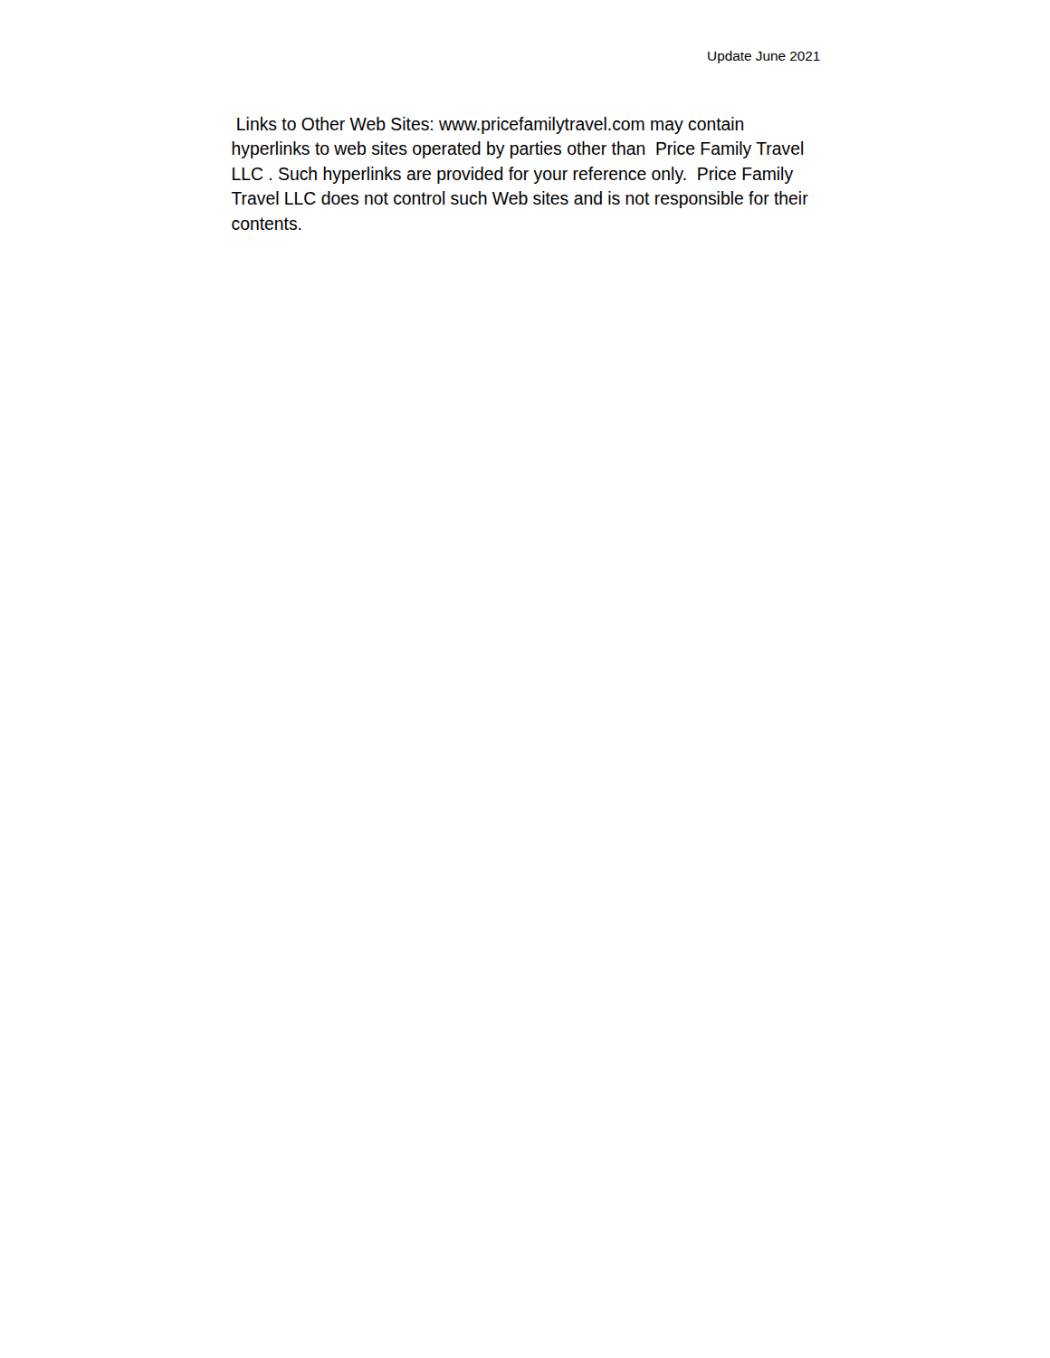Update June 2021
Links to Other Web Sites: www.pricefamilytravel.com may contain hyperlinks to web sites operated by parties other than Price Family Travel LLC . Such hyperlinks are provided for your reference only. Price Family Travel LLC does not control such Web sites and is not responsible for their contents.